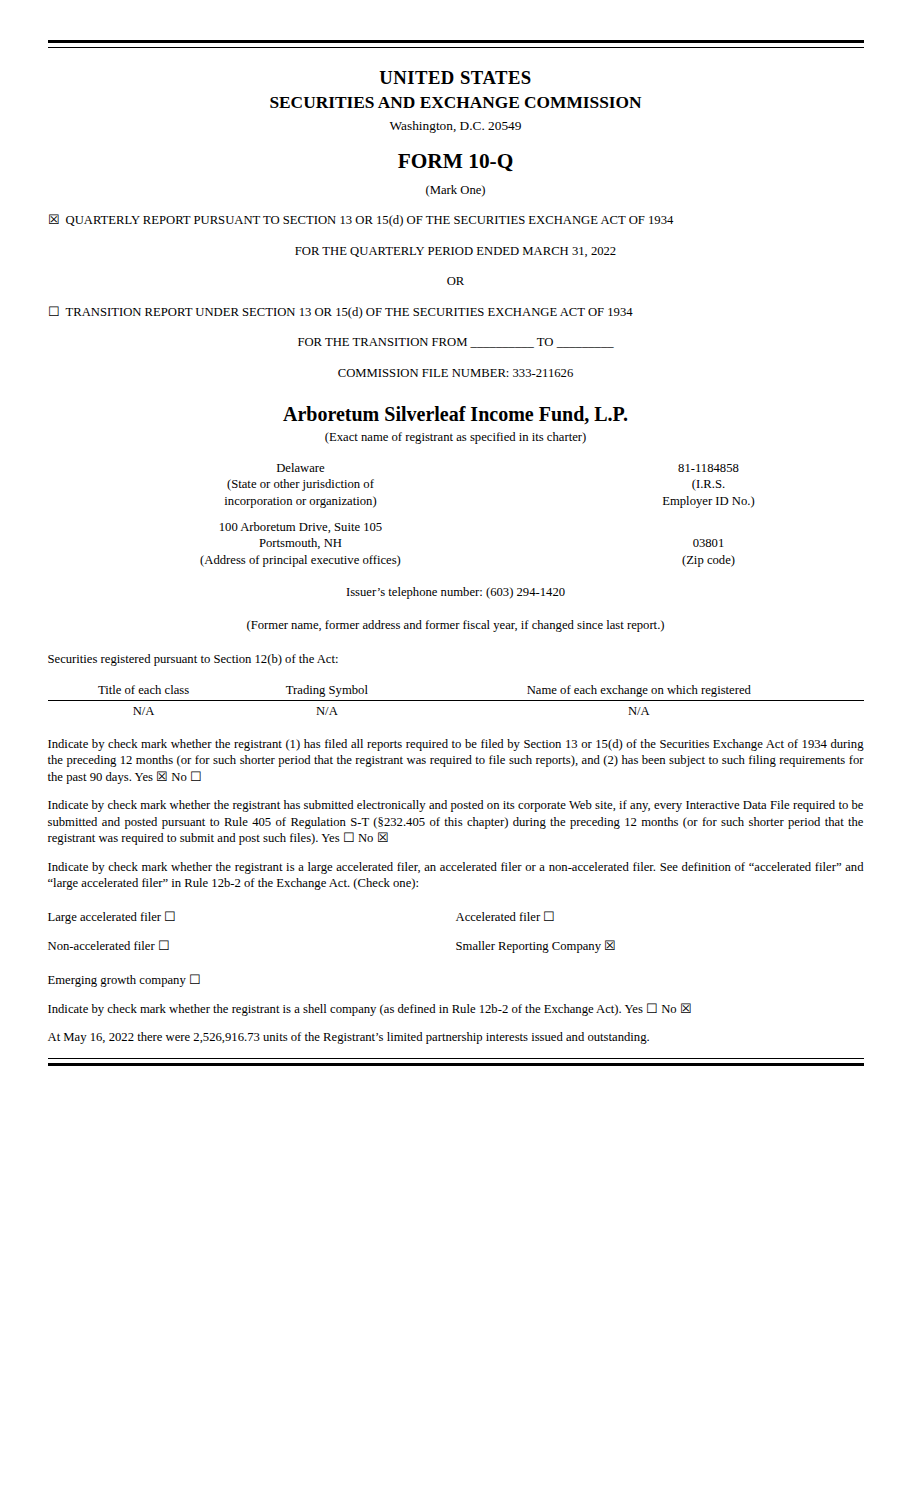UNITED STATES
SECURITIES AND EXCHANGE COMMISSION
Washington, D.C. 20549
FORM 10-Q
(Mark One)
☒QUARTERLY REPORT PURSUANT TO SECTION 13 OR 15(d) OF THE SECURITIES EXCHANGE ACT OF 1934
FOR THE QUARTERLY PERIOD ENDED MARCH 31, 2022
OR
☐TRANSITION REPORT UNDER SECTION 13 OR 15(d) OF THE SECURITIES EXCHANGE ACT OF 1934
FOR THE TRANSITION FROM __________ TO _________
COMMISSION FILE NUMBER: 333-211626
Arboretum Silverleaf Income Fund, L.P.
(Exact name of registrant as specified in its charter)
| Delaware (State or other jurisdiction of incorporation or organization) | 81-1184858 (I.R.S. Employer ID No.) |
| 100 Arboretum Drive, Suite 105 Portsmouth, NH (Address of principal executive offices) | 03801 (Zip code) |
Issuer’s telephone number: (603) 294-1420
(Former name, former address and former fiscal year, if changed since last report.)
Securities registered pursuant to Section 12(b) of the Act:
| Title of each class | Trading Symbol | Name of each exchange on which registered |
| --- | --- | --- |
| N/A | N/A | N/A |
Indicate by check mark whether the registrant (1) has filed all reports required to be filed by Section 13 or 15(d) of the Securities Exchange Act of 1934 during the preceding 12 months (or for such shorter period that the registrant was required to file such reports), and (2) has been subject to such filing requirements for the past 90 days. Yes ☒ No ☐
Indicate by check mark whether the registrant has submitted electronically and posted on its corporate Web site, if any, every Interactive Data File required to be submitted and posted pursuant to Rule 405 of Regulation S-T (§232.405 of this chapter) during the preceding 12 months (or for such shorter period that the registrant was required to submit and post such files). Yes ☐ No ☒
Indicate by check mark whether the registrant is a large accelerated filer, an accelerated filer or a non-accelerated filer. See definition of “accelerated filer” and “large accelerated filer” in Rule 12b-2 of the Exchange Act. (Check one):
| Large accelerated filer ☐ | Accelerated filer ☐ |
| Non-accelerated filer ☐ | Smaller Reporting Company ☒ |
Emerging growth company ☐
Indicate by check mark whether the registrant is a shell company (as defined in Rule 12b-2 of the Exchange Act). Yes ☐ No ☒
At May 16, 2022 there were 2,526,916.73 units of the Registrant’s limited partnership interests issued and outstanding.